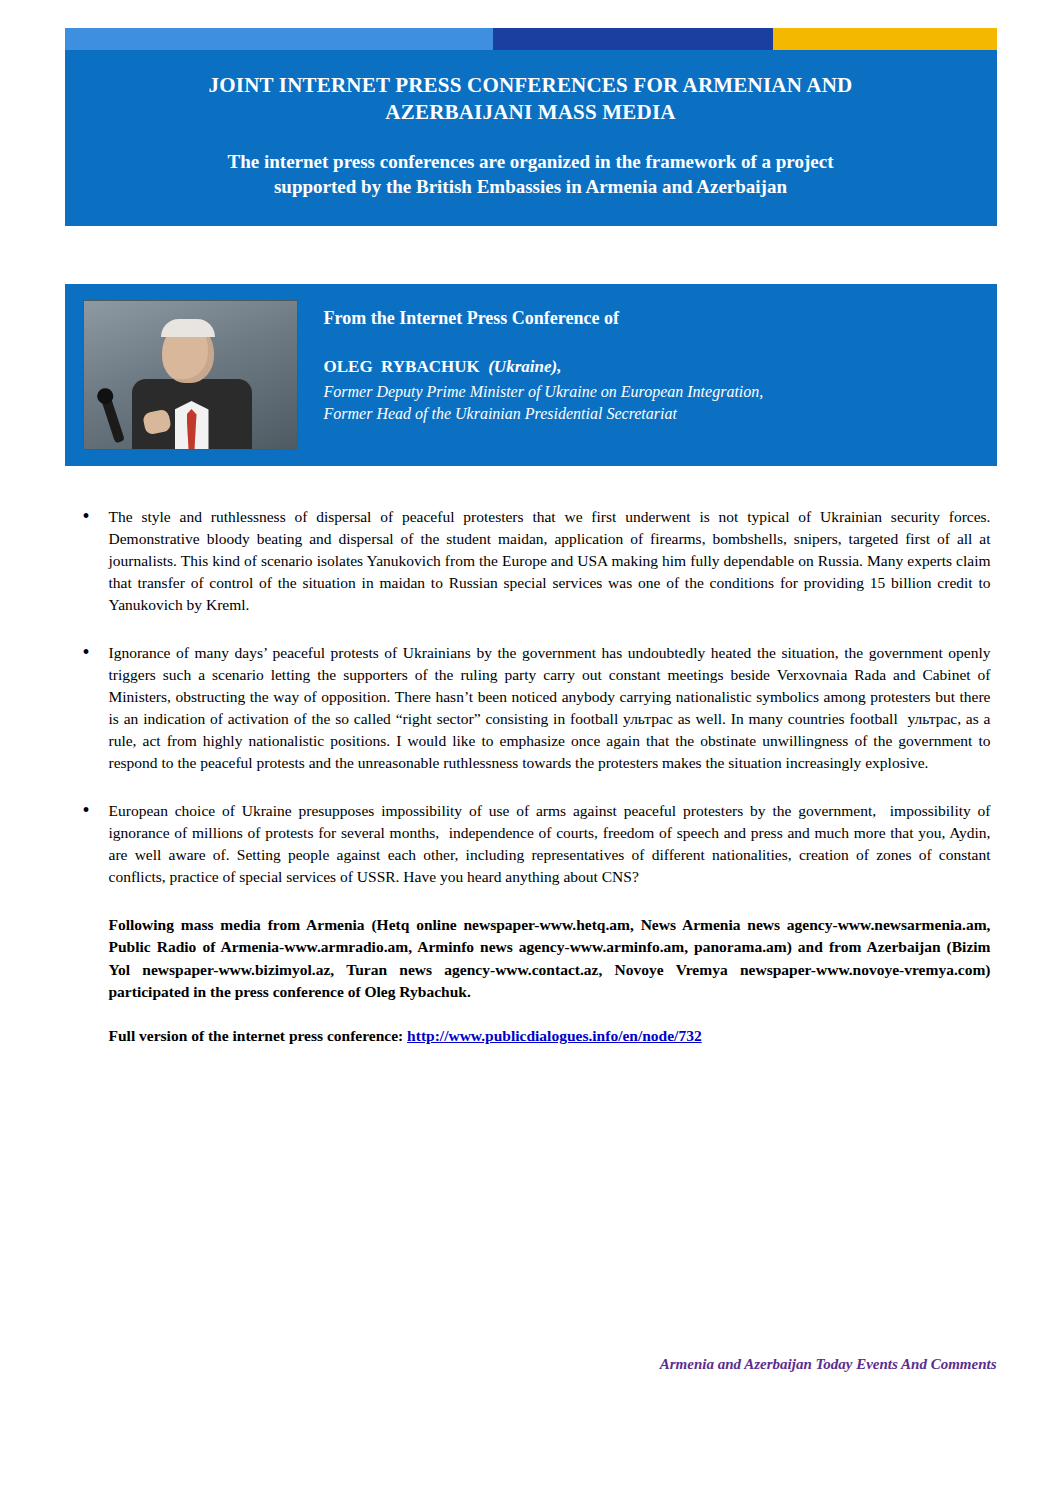JOINT INTERNET PRESS CONFERENCES FOR ARMENIAN AND
AZERBAIJANI MASS MEDIA
The internet press conferences are organized in the framework of a project
supported by the British Embassies in Armenia and Azerbaijan
From the Internet Press Conference of
OLEG RYBACHUK (Ukraine),
Former Deputy Prime Minister of Ukraine on European Integration,
Former Head of the Ukrainian Presidential Secretariat
The style and ruthlessness of dispersal of peaceful protesters that we first underwent is not typical of Ukrainian security forces. Demonstrative bloody beating and dispersal of the student maidan, application of firearms, bombshells, snipers, targeted first of all at journalists. This kind of scenario isolates Yanukovich from the Europe and USA making him fully dependable on Russia. Many experts claim that transfer of control of the situation in maidan to Russian special services was one of the conditions for providing 15 billion credit to Yanukovich by Kreml.
Ignorance of many days’ peaceful protests of Ukrainians by the government has undoubtedly heated the situation, the government openly triggers such a scenario letting the supporters of the ruling party carry out constant meetings beside Verxovnaia Rada and Cabinet of Ministers, obstructing the way of opposition. There hasn’t been noticed anybody carrying nationalistic symbolics among protesters but there is an indication of activation of the so called “right sector” consisting in football ультрас as well. In many countries football ультрас, as a rule, act from highly nationalistic positions. I would like to emphasize once again that the obstinate unwillingness of the government to respond to the peaceful protests and the unreasonable ruthlessness towards the protesters makes the situation increasingly explosive.
European choice of Ukraine presupposes impossibility of use of arms against peaceful protesters by the government, impossibility of ignorance of millions of protests for several months, independence of courts, freedom of speech and press and much more that you, Aydin, are well aware of. Setting people against each other, including representatives of different nationalities, creation of zones of constant conflicts, practice of special services of USSR. Have you heard anything about CNS?
Following mass media from Armenia (Hetq online newspaper-www.hetq.am, News Armenia news agency-www.newsarmenia.am, Public Radio of Armenia-www.armradio.am, Arminfo news agency-www.arminfo.am, panorama.am) and from Azerbaijan (Bizim Yol newspaper-www.bizimyol.az, Turan news agency-www.contact.az, Novoye Vremya newspaper-www.novoye-vremya.com) participated in the press conference of Oleg Rybachuk.
Full version of the internet press conference: http://www.publicdialogues.info/en/node/732
Armenia and Azerbaijan Today Events And Comments